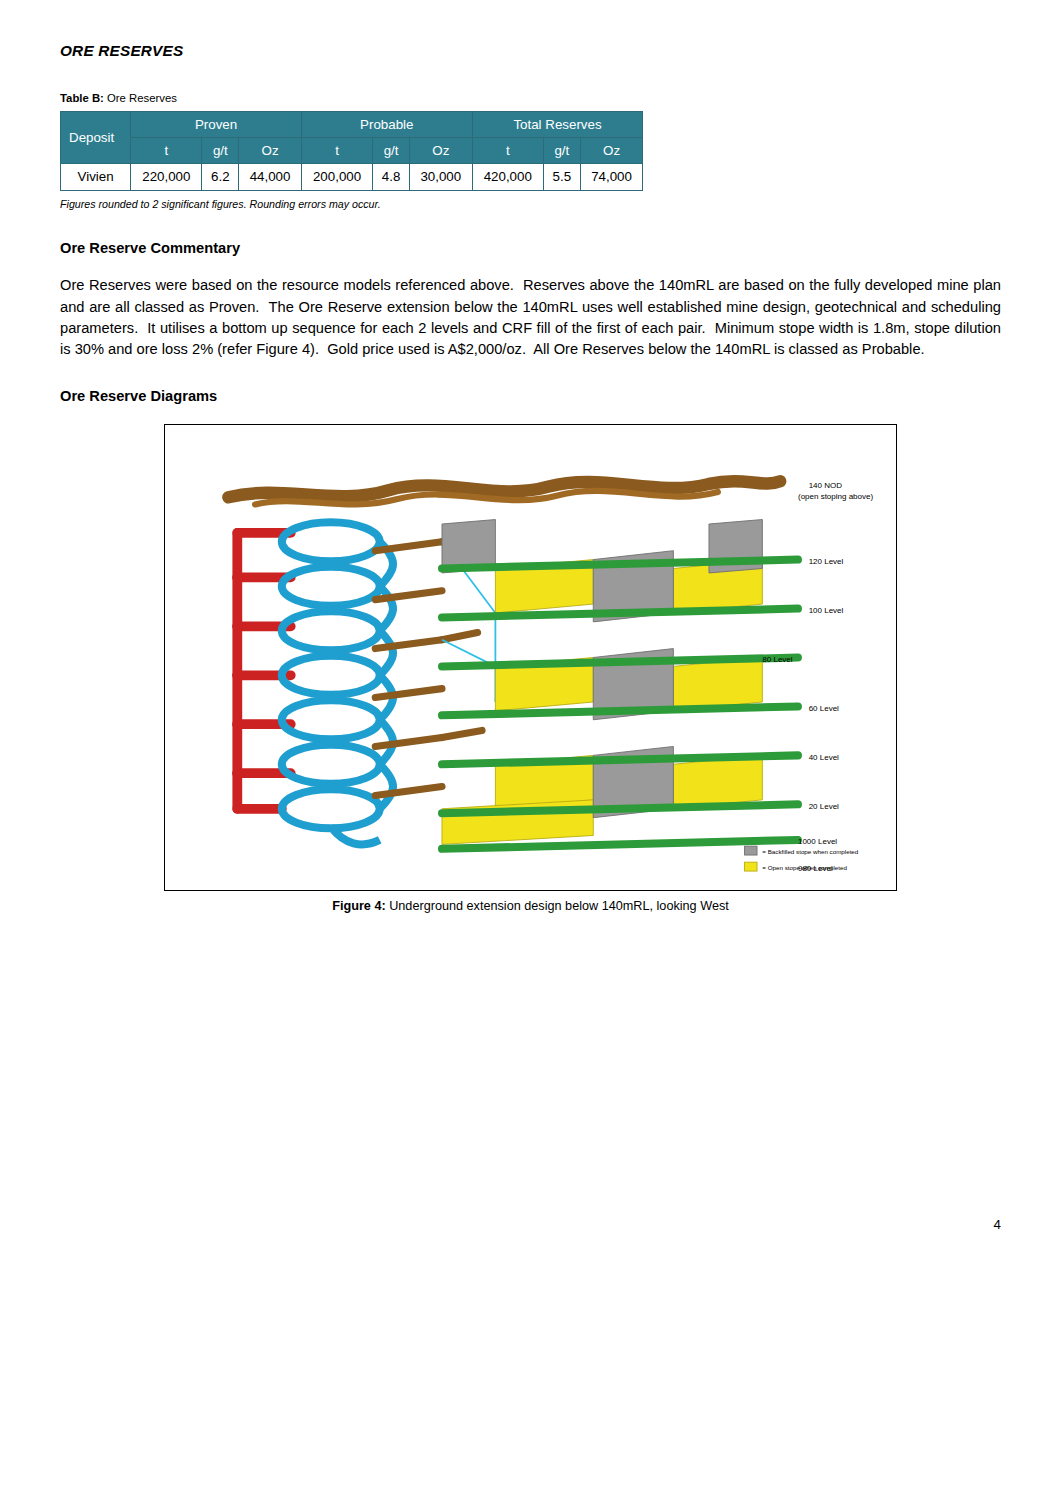ORE RESERVES
Table B: Ore Reserves
| Deposit | Proven | Probable | Total Reserves |
| --- | --- | --- | --- |
| t | g/t | Oz | t | g/t | Oz | t | g/t | Oz |
| Vivien | 220,000 | 6.2 | 44,000 | 200,000 | 4.8 | 30,000 | 420,000 | 5.5 | 74,000 |
Figures rounded to 2 significant figures. Rounding errors may occur.
Ore Reserve Commentary
Ore Reserves were based on the resource models referenced above. Reserves above the 140mRL are based on the fully developed mine plan and are all classed as Proven. The Ore Reserve extension below the 140mRL uses well established mine design, geotechnical and scheduling parameters. It utilises a bottom up sequence for each 2 levels and CRF fill of the first of each pair. Minimum stope width is 1.8m, stope dilution is 30% and ore loss 2% (refer Figure 4). Gold price used is A$2,000/oz. All Ore Reserves below the 140mRL is classed as Probable.
Ore Reserve Diagrams
140 NOD (open stoping above) 120 Level 100 Level 80 Level 60 Level 40 Level 20 Level 1000 Level 980 Level = Backfilled stope when completed = Open stope when completed
Figure 4: Underground extension design below 140mRL, looking West
4